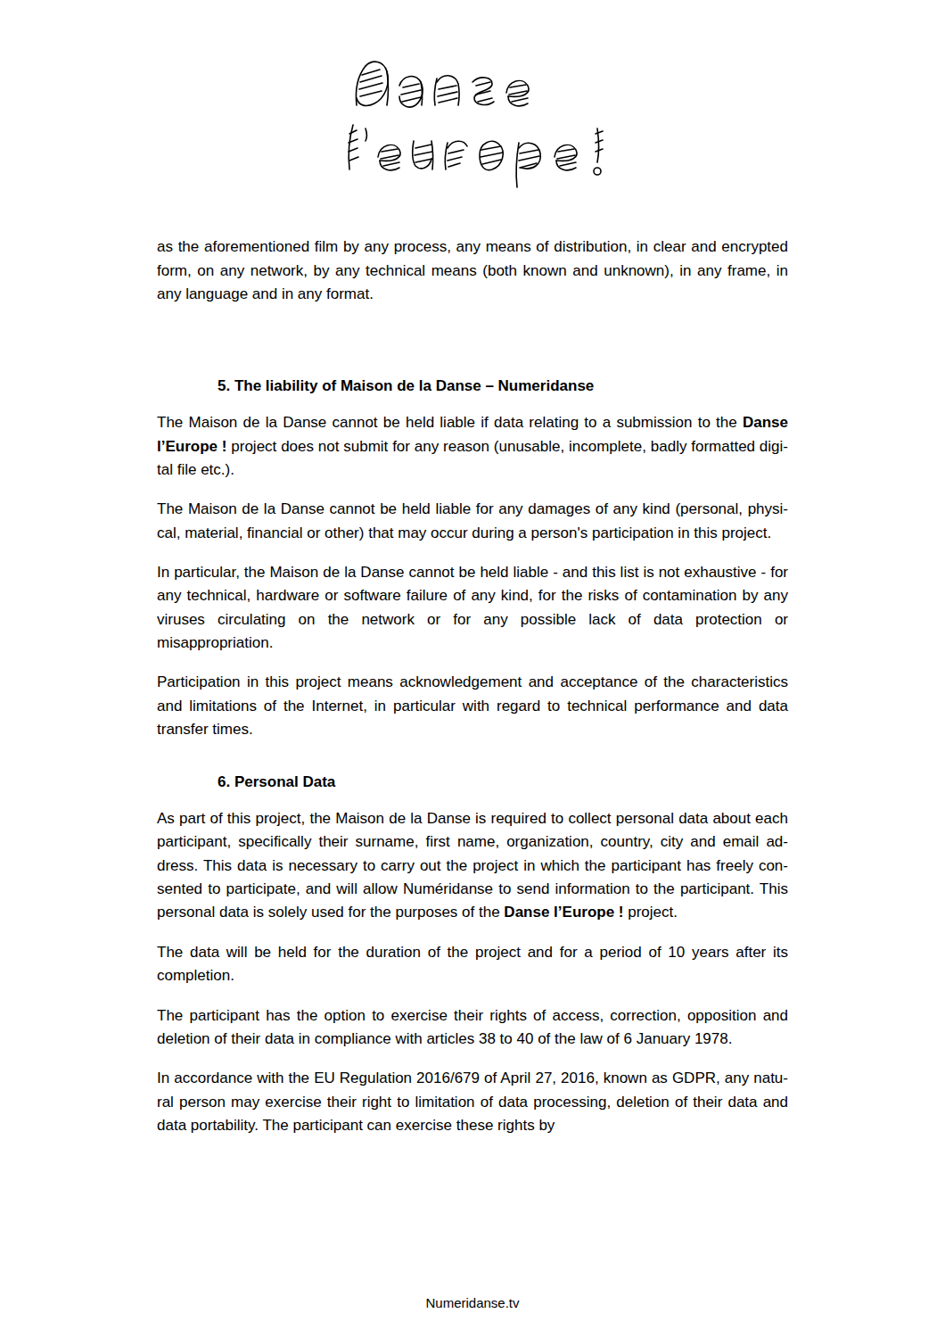as the aforementioned film by any process, any means of distribution, in clear and encrypted form, on any network, by any technical means (both known and unknown), in any frame, in any language and in any format.
5. The liability of Maison de la Danse – Numeridanse
The Maison de la Danse cannot be held liable if data relating to a submission to the Danse l’Europe ! project does not submit for any reason (unusable, incomplete, badly formatted digital file etc.).
The Maison de la Danse cannot be held liable for any damages of any kind (personal, physical, material, financial or other) that may occur during a person's participation in this project.
In particular, the Maison de la Danse cannot be held liable - and this list is not exhaustive - for any technical, hardware or software failure of any kind, for the risks of contamination by any viruses circulating on the network or for any possible lack of data protection or misappropriation.
Participation in this project means acknowledgement and acceptance of the characteristics and limitations of the Internet, in particular with regard to technical performance and data transfer times.
6. Personal Data
As part of this project, the Maison de la Danse is required to collect personal data about each participant, specifically their surname, first name, organization, country, city and email address. This data is necessary to carry out the project in which the participant has freely consented to participate, and will allow Numéridanse to send information to the participant. This personal data is solely used for the purposes of the Danse l’Europe ! project.
The data will be held for the duration of the project and for a period of 10 years after its completion.
The participant has the option to exercise their rights of access, correction, opposition and deletion of their data in compliance with articles 38 to 40 of the law of 6 January 1978.
In accordance with the EU Regulation 2016/679 of April 27, 2016, known as GDPR, any natural person may exercise their right to limitation of data processing, deletion of their data and data portability. The participant can exercise these rights by
Numeridanse.tv